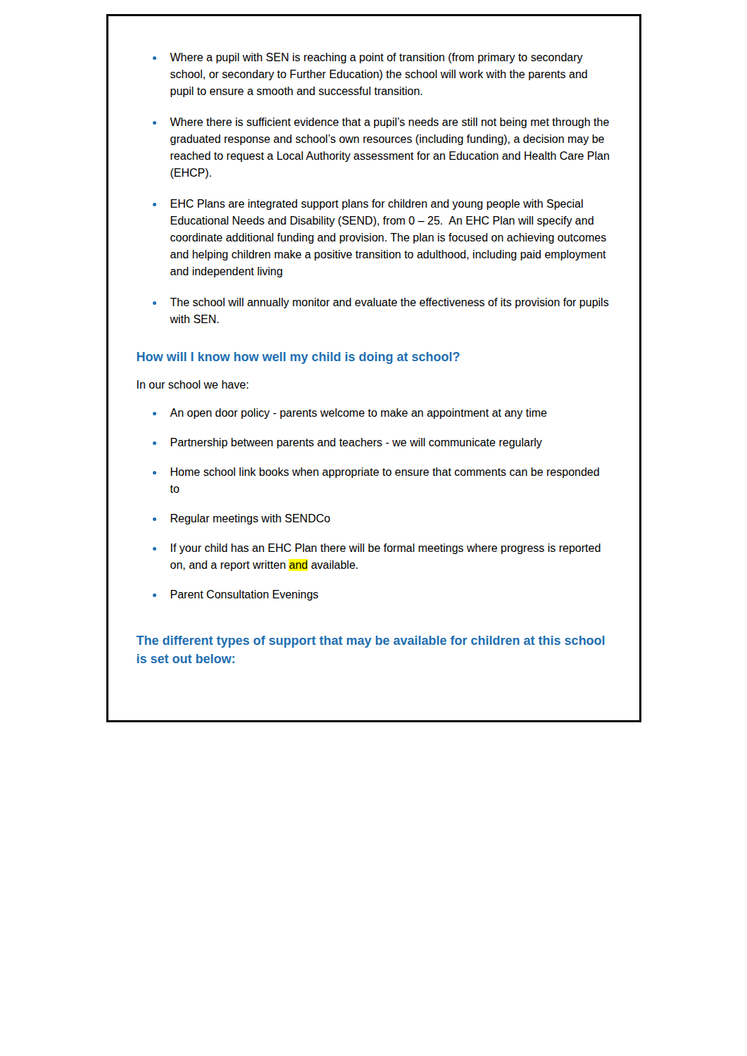Where a pupil with SEN is reaching a point of transition (from primary to secondary school, or secondary to Further Education) the school will work with the parents and pupil to ensure a smooth and successful transition.
Where there is sufficient evidence that a pupil’s needs are still not being met through the graduated response and school’s own resources (including funding), a decision may be reached to request a Local Authority assessment for an Education and Health Care Plan (EHCP).
EHC Plans are integrated support plans for children and young people with Special Educational Needs and Disability (SEND), from 0 – 25. An EHC Plan will specify and coordinate additional funding and provision. The plan is focused on achieving outcomes and helping children make a positive transition to adulthood, including paid employment and independent living
The school will annually monitor and evaluate the effectiveness of its provision for pupils with SEN.
How will I know how well my child is doing at school?
In our school we have:
An open door policy - parents welcome to make an appointment at any time
Partnership between parents and teachers - we will communicate regularly
Home school link books when appropriate to ensure that comments can be responded to
Regular meetings with SENDCo
If your child has an EHC Plan there will be formal meetings where progress is reported on, and a report written and available.
Parent Consultation Evenings
The different types of support that may be available for children at this school is set out below: